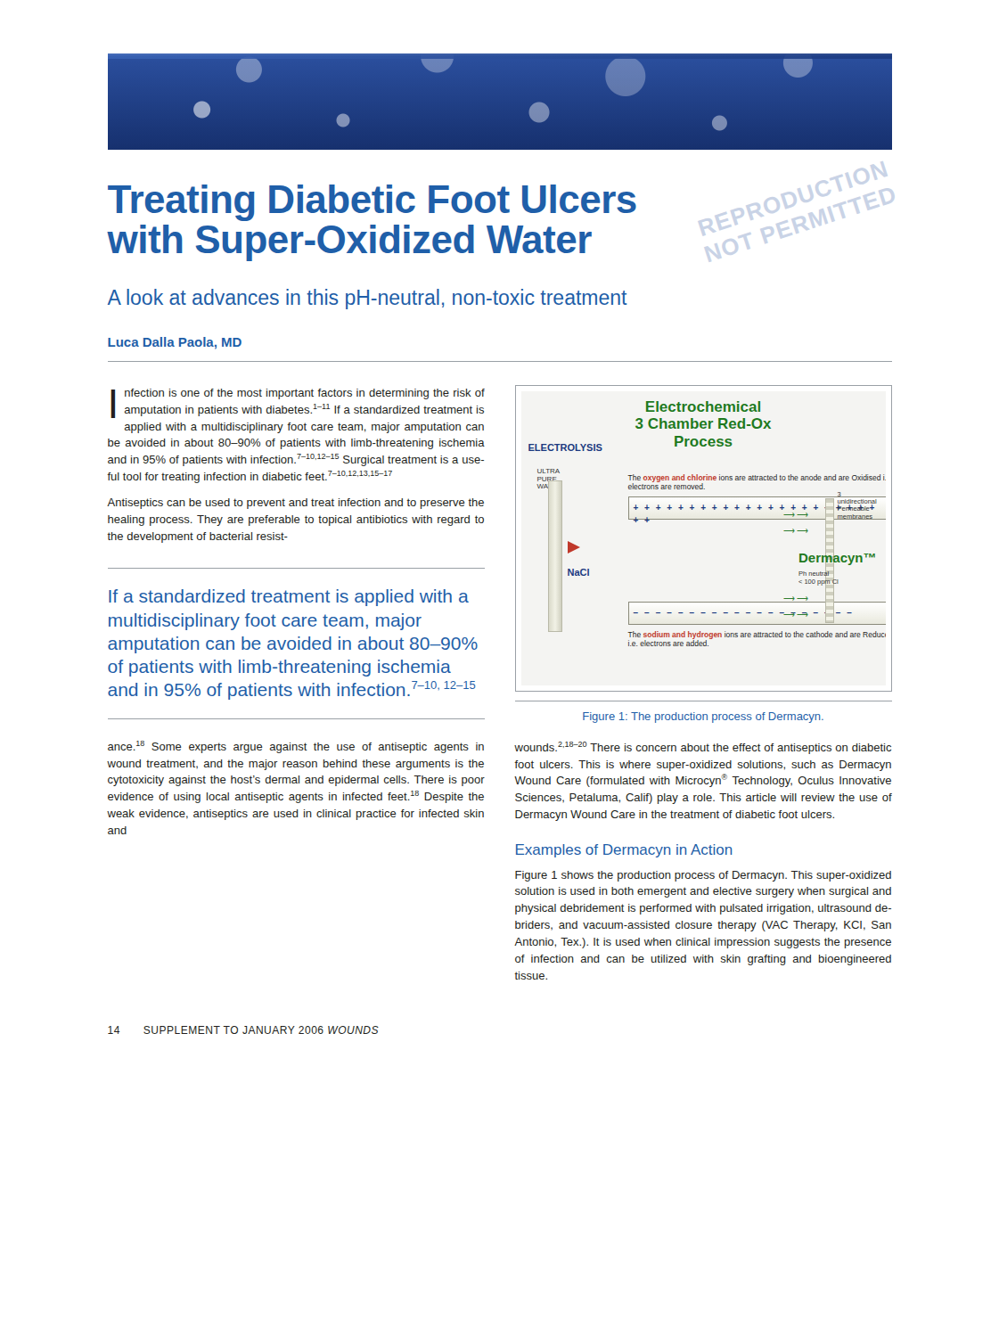REPRODUCTION
NOT PERMITTED
Treating Diabetic Foot Ulcers
with Super-Oxidized Water
A look at advances in this pH-neutral, non-toxic treatment
Luca Dalla Paola, MD
Infection is one of the most important factors in determining the risk of amputation in patients with diabetes.1–11 If a standardized treatment is applied with a multidisciplinary foot care team, major amputation can be avoided in about 80–90% of patients with limb-threatening ischemia and in 95% of patients with infection.7–10,12–15 Surgical treatment is a useful tool for treating infection in diabetic feet.7–10,12,13,15–17
Antiseptics can be used to prevent and treat infection and to preserve the healing process. They are preferable to topical antibiotics with regard to the development of bacterial resist-
If a standardized treatment is applied with a multidisciplinary foot care team, major amputation can be avoided in about 80–90% of patients with limb-threatening ischemia and in 95% of patients with infection.7–10, 12–15
ance.18 Some experts argue against the use of antiseptic agents in wound treatment, and the major reason behind these arguments is the cytotoxicity against the host’s dermal and epidermal cells. There is poor evidence of using local antiseptic agents in infected feet.18 Despite the weak evidence, antiseptics are used in clinical practice for infected skin and
Electrochemical 3 Chamber Red-Ox Process
ELECTROLYSIS
ULTRA PURE
WATER
NaCl
The oxygen and chlorine ions are attracted to the anode and are Oxidised i.e. electrons are removed.
+ + + + + + + + + + + + + + + + + + + + + + + +
− − − − − − − − − − − − − − − − − − − −
The sodium and hydrogen ions are attracted to the cathode and are Reduced i.e. electrons are added.
3 unidirectional
Permeable membranes
⟶ ⟶
⟶ ⟶
⟶ ⟶
⟶ ⟶
Dermacyn™ Ph neutral
< 100 ppm Cl
Figure 1: The production process of Dermacyn.
wounds.2,18–20 There is concern about the effect of antiseptics on diabetic foot ulcers. This is where super-oxidized solutions, such as Dermacyn Wound Care (formulated with Microcyn® Technology, Oculus Innovative Sciences, Petaluma, Calif) play a role. This article will review the use of Dermacyn Wound Care in the treatment of diabetic foot ulcers.
Examples of Dermacyn in Action
Figure 1 shows the production process of Dermacyn. This super-oxidized solution is used in both emergent and elective surgery when surgical and physical debridement is performed with pulsated irrigation, ultrasound debriders, and vacuum-assisted closure therapy (VAC Therapy, KCI, San Antonio, Tex.). It is used when clinical impression suggests the presence of infection and can be utilized with skin grafting and bioengineered tissue.
14 SUPPLEMENT TO JANUARY 2006 WOUNDS